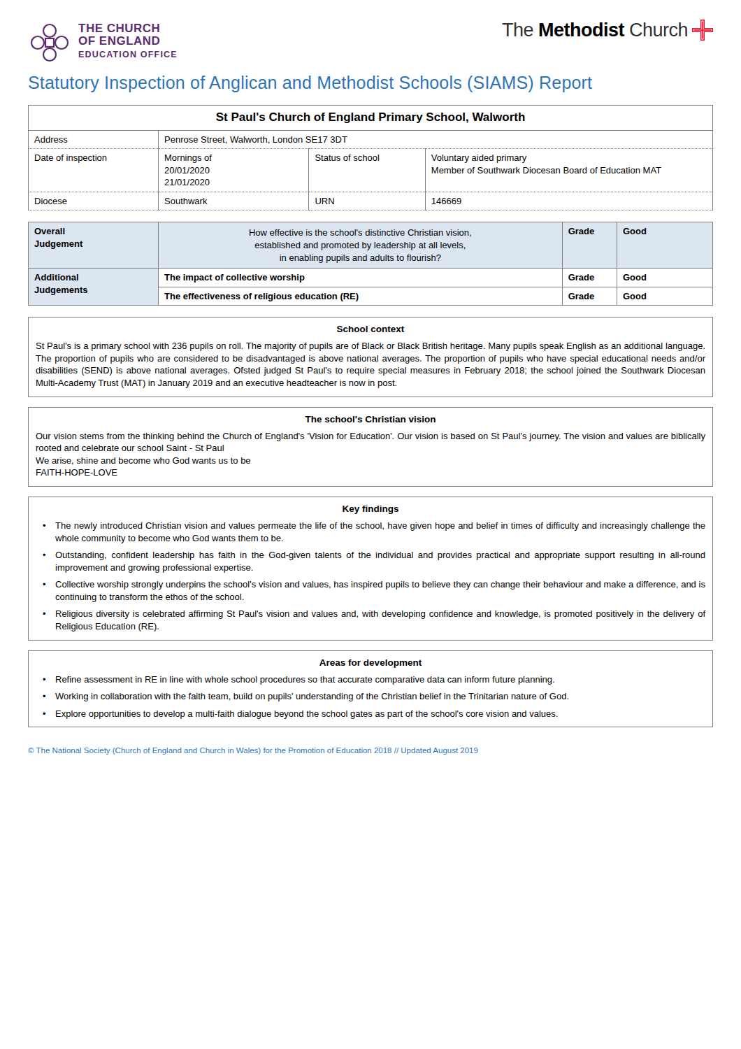THE CHURCH
OF ENGLAND
EDUCATION OFFICE
The Methodist Church
Statutory Inspection of Anglican and Methodist Schools (SIAMS) Report
| St Paul's Church of England Primary School, Walworth |
| Address | Penrose Street, Walworth, London SE17 3DT |
| Date of inspection | Mornings of 20/01/2020 21/01/2020 | Status of school | Voluntary aided primary Member of Southwark Diocesan Board of Education MAT |
| Diocese | Southwark | URN | 146669 |
| Overall Judgement | How effective is the school's distinctive Christian vision, established and promoted by leadership at all levels, in enabling pupils and adults to flourish? | Grade | Good |
| Additional Judgements | The impact of collective worship | Grade | Good |
| The effectiveness of religious education (RE) | Grade | Good |
School context
St Paul's is a primary school with 236 pupils on roll. The majority of pupils are of Black or Black British heritage. Many pupils speak English as an additional language. The proportion of pupils who are considered to be disadvantaged is above national averages. The proportion of pupils who have special educational needs and/or disabilities (SEND) is above national averages. Ofsted judged St Paul's to require special measures in February 2018; the school joined the Southwark Diocesan Multi-Academy Trust (MAT) in January 2019 and an executive headteacher is now in post.
The school's Christian vision
Our vision stems from the thinking behind the Church of England's 'Vision for Education'. Our vision is based on St Paul's journey. The vision and values are biblically rooted and celebrate our school Saint - St Paul
We arise, shine and become who God wants us to be
FAITH-HOPE-LOVE
Key findings
The newly introduced Christian vision and values permeate the life of the school, have given hope and belief in times of difficulty and increasingly challenge the whole community to become who God wants them to be.
Outstanding, confident leadership has faith in the God-given talents of the individual and provides practical and appropriate support resulting in all-round improvement and growing professional expertise.
Collective worship strongly underpins the school's vision and values, has inspired pupils to believe they can change their behaviour and make a difference, and is continuing to transform the ethos of the school.
Religious diversity is celebrated affirming St Paul's vision and values and, with developing confidence and knowledge, is promoted positively in the delivery of Religious Education (RE).
Areas for development
Refine assessment in RE in line with whole school procedures so that accurate comparative data can inform future planning.
Working in collaboration with the faith team, build on pupils' understanding of the Christian belief in the Trinitarian nature of God.
Explore opportunities to develop a multi-faith dialogue beyond the school gates as part of the school's core vision and values.
© The National Society (Church of England and Church in Wales) for the Promotion of Education 2018 // Updated August 2019